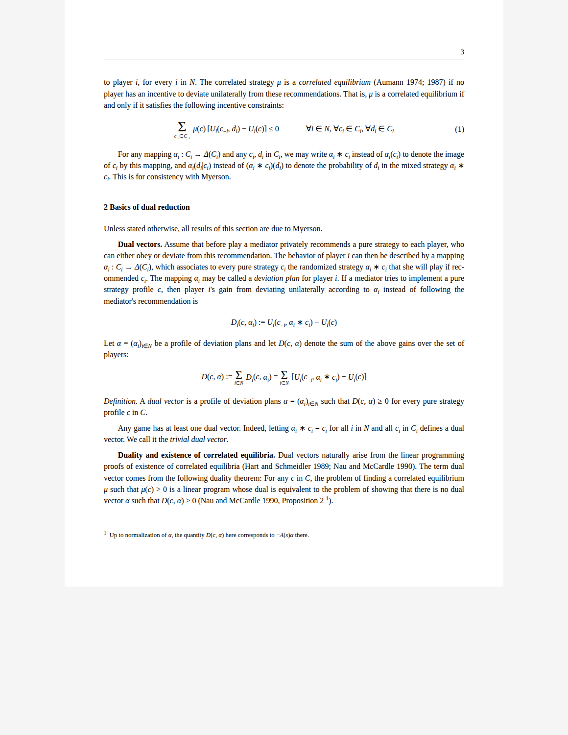3
to player i, for every i in N. The correlated strategy μ is a correlated equilibrium (Aumann 1974; 1987) if no player has an incentive to deviate unilaterally from these recommendations. That is, μ is a correlated equilibrium if and only if it satisfies the following incentive constraints:
Σc−i∈C−i μ(c) [Ui(c−i, di) − Ui(c)] ≤ 0 ∀i ∈ N, ∀ci ∈ Ci, ∀di ∈ Ci (1)
For any mapping αi : Ci → Δ(Ci) and any ci, di in Ci, we may write αi ∗ ci instead of αi(ci) to denote the image of ci by this mapping, and αi(di|ci) instead of (αi ∗ ci)(di) to denote the probability of di in the mixed strategy αi ∗ ci. This is for consistency with Myerson.
2 Basics of dual reduction
Unless stated otherwise, all results of this section are due to Myerson.
Dual vectors. Assume that before play a mediator privately recommends a pure strategy to each player, who can either obey or deviate from this recommendation. The behavior of player i can then be described by a mapping αi : Ci → Δ(Ci), which associates to every pure strategy ci the randomized strategy αi ∗ ci that she will play if recommended ci. The mapping αi may be called a deviation plan for player i. If a mediator tries to implement a pure strategy profile c, then player i's gain from deviating unilaterally according to αi instead of following the mediator's recommendation is
Di(c, αi) := Ui(c−i, αi ∗ ci) − Ui(c)
Let α = (αi)i∈N be a profile of deviation plans and let D(c, α) denote the sum of the above gains over the set of players:
D(c, α) := Σi∈N Di(c, αi) = Σi∈N [Ui(c−i, αi ∗ ci) − Ui(c)]
Definition. A dual vector is a profile of deviation plans α = (αi)i∈N such that D(c, α) ≥ 0 for every pure strategy profile c in C.
Any game has at least one dual vector. Indeed, letting αi ∗ ci = ci for all i in N and all ci in Ci defines a dual vector. We call it the trivial dual vector.
Duality and existence of correlated equilibria. Dual vectors naturally arise from the linear programming proofs of existence of correlated equilibria (Hart and Schmeidler 1989; Nau and McCardle 1990). The term dual vector comes from the following duality theorem: For any c in C, the problem of finding a correlated equilibrium μ such that μ(c) > 0 is a linear program whose dual is equivalent to the problem of showing that there is no dual vector α such that D(c, α) > 0 (Nau and McCardle 1990, Proposition 2 1).
1 Up to normalization of α, the quantity D(c, α) here corresponds to −A(s)α there.